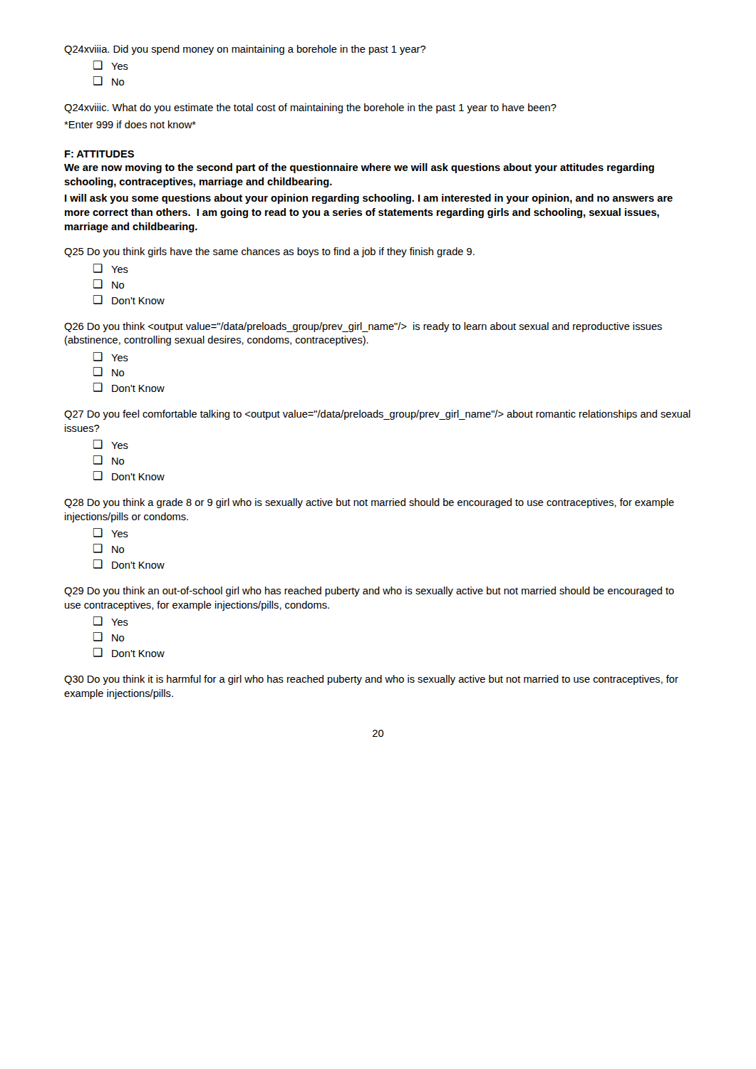Q24xviiia. Did you spend money on maintaining a borehole in the past 1 year?
Yes
No
Q24xviiic. What do you estimate the total cost of maintaining the borehole in the past 1 year to have been?
*Enter 999 if does not know*
F: ATTITUDES
We are now moving to the second part of the questionnaire where we will ask questions about your attitudes regarding schooling, contraceptives, marriage and childbearing.
I will ask you some questions about your opinion regarding schooling. I am interested in your opinion, and no answers are more correct than others. I am going to read to you a series of statements regarding girls and schooling, sexual issues, marriage and childbearing.
Q25 Do you think girls have the same chances as boys to find a job if they finish grade 9.
Yes
No
Don't Know
Q26 Do you think <output value="/data/preloads_group/prev_girl_name"/> is ready to learn about sexual and reproductive issues (abstinence, controlling sexual desires, condoms, contraceptives).
Yes
No
Don't Know
Q27 Do you feel comfortable talking to <output value="/data/preloads_group/prev_girl_name"/> about romantic relationships and sexual issues?
Yes
No
Don't Know
Q28 Do you think a grade 8 or 9 girl who is sexually active but not married should be encouraged to use contraceptives, for example injections/pills or condoms.
Yes
No
Don't Know
Q29 Do you think an out-of-school girl who has reached puberty and who is sexually active but not married should be encouraged to use contraceptives, for example injections/pills, condoms.
Yes
No
Don't Know
Q30 Do you think it is harmful for a girl who has reached puberty and who is sexually active but not married to use contraceptives, for example injections/pills.
20